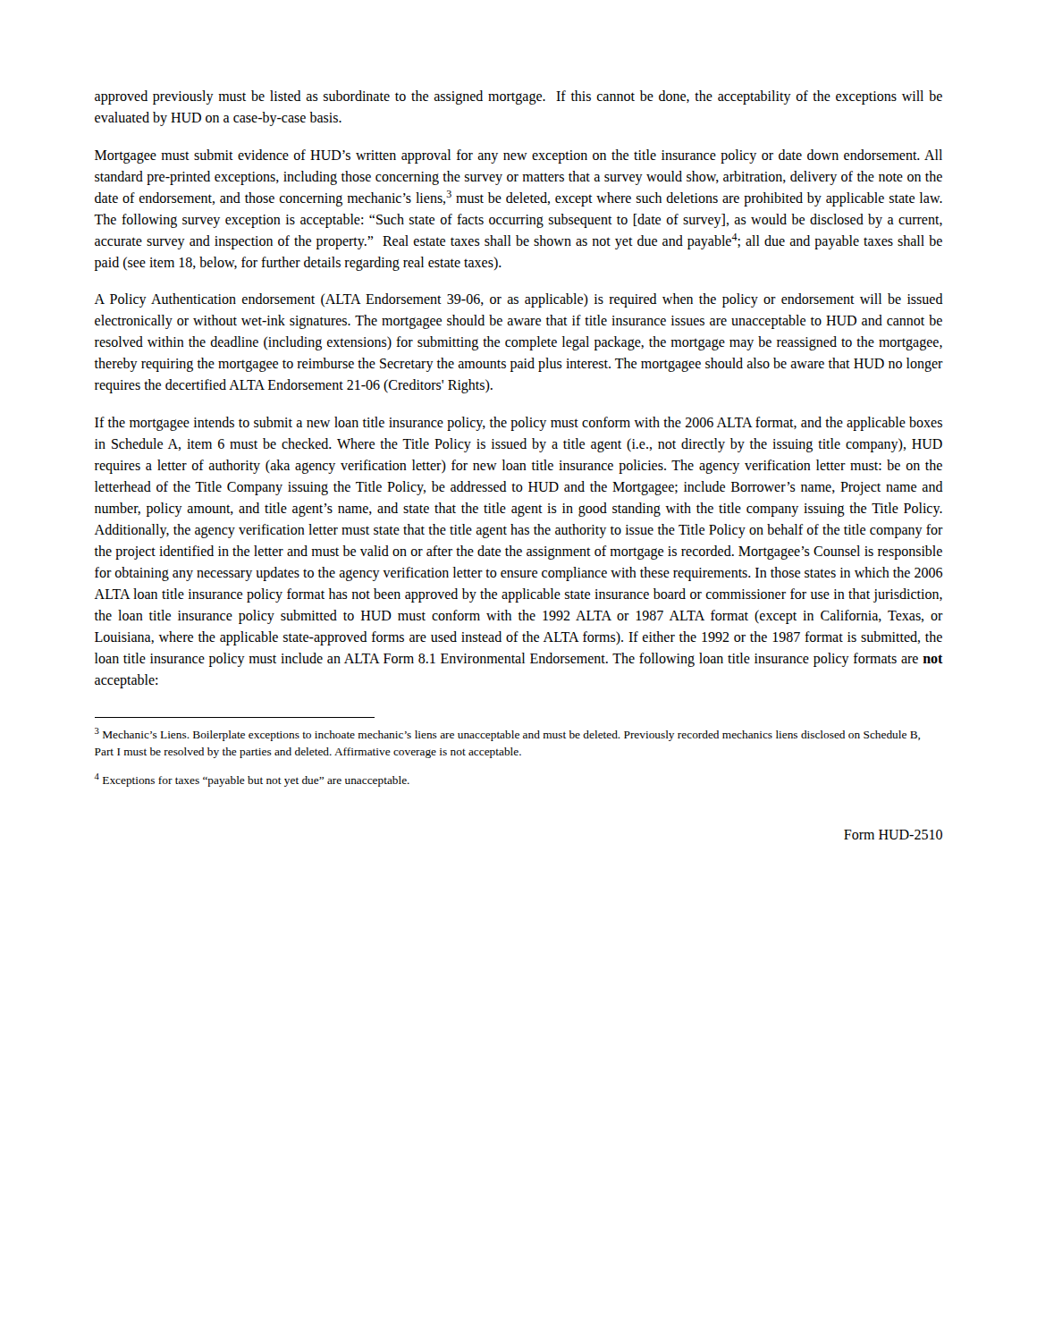approved previously must be listed as subordinate to the assigned mortgage. If this cannot be done, the acceptability of the exceptions will be evaluated by HUD on a case-by-case basis.
Mortgagee must submit evidence of HUD’s written approval for any new exception on the title insurance policy or date down endorsement. All standard pre-printed exceptions, including those concerning the survey or matters that a survey would show, arbitration, delivery of the note on the date of endorsement, and those concerning mechanic’s liens,3 must be deleted, except where such deletions are prohibited by applicable state law. The following survey exception is acceptable: “Such state of facts occurring subsequent to [date of survey], as would be disclosed by a current, accurate survey and inspection of the property.” Real estate taxes shall be shown as not yet due and payable4; all due and payable taxes shall be paid (see item 18, below, for further details regarding real estate taxes).
A Policy Authentication endorsement (ALTA Endorsement 39-06, or as applicable) is required when the policy or endorsement will be issued electronically or without wet-ink signatures. The mortgagee should be aware that if title insurance issues are unacceptable to HUD and cannot be resolved within the deadline (including extensions) for submitting the complete legal package, the mortgage may be reassigned to the mortgagee, thereby requiring the mortgagee to reimburse the Secretary the amounts paid plus interest. The mortgagee should also be aware that HUD no longer requires the decertified ALTA Endorsement 21-06 (Creditors' Rights).
If the mortgagee intends to submit a new loan title insurance policy, the policy must conform with the 2006 ALTA format, and the applicable boxes in Schedule A, item 6 must be checked. Where the Title Policy is issued by a title agent (i.e., not directly by the issuing title company), HUD requires a letter of authority (aka agency verification letter) for new loan title insurance policies. The agency verification letter must: be on the letterhead of the Title Company issuing the Title Policy, be addressed to HUD and the Mortgagee; include Borrower’s name, Project name and number, policy amount, and title agent’s name, and state that the title agent is in good standing with the title company issuing the Title Policy. Additionally, the agency verification letter must state that the title agent has the authority to issue the Title Policy on behalf of the title company for the project identified in the letter and must be valid on or after the date the assignment of mortgage is recorded. Mortgagee’s Counsel is responsible for obtaining any necessary updates to the agency verification letter to ensure compliance with these requirements. In those states in which the 2006 ALTA loan title insurance policy format has not been approved by the applicable state insurance board or commissioner for use in that jurisdiction, the loan title insurance policy submitted to HUD must conform with the 1992 ALTA or 1987 ALTA format (except in California, Texas, or Louisiana, where the applicable state-approved forms are used instead of the ALTA forms). If either the 1992 or the 1987 format is submitted, the loan title insurance policy must include an ALTA Form 8.1 Environmental Endorsement. The following loan title insurance policy formats are not acceptable:
3 Mechanic’s Liens. Boilerplate exceptions to inchoate mechanic’s liens are unacceptable and must be deleted. Previously recorded mechanics liens disclosed on Schedule B, Part I must be resolved by the parties and deleted. Affirmative coverage is not acceptable.
4 Exceptions for taxes “payable but not yet due” are unacceptable.
Form HUD-2510